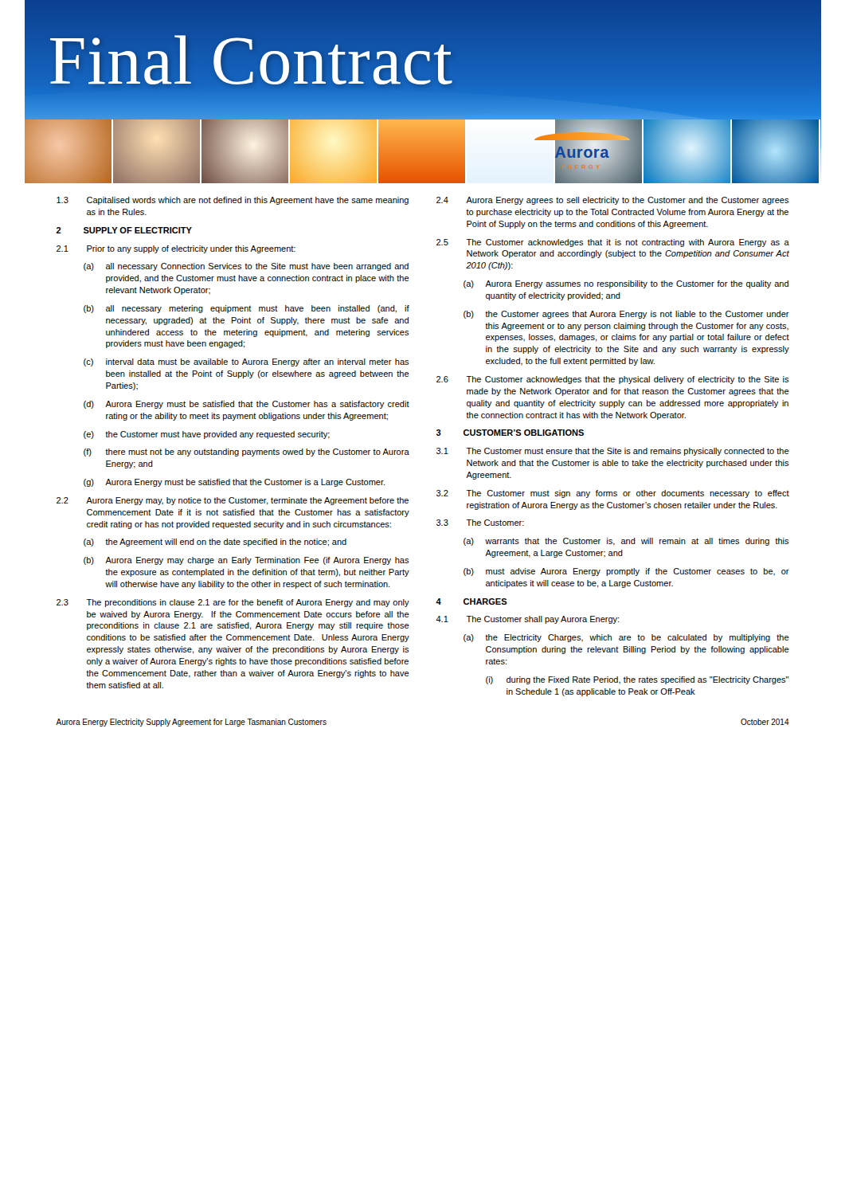Final Contract
Aurora
ENERGY
1.3
Capitalised words which are not defined in this Agreement have the same meaning as in the Rules.
2
Supply of Electricity
2.1
Prior to any supply of electricity under this Agreement:
(a)
all necessary Connection Services to the Site must have been arranged and provided, and the Customer must have a connection contract in place with the relevant Network Operator;
(b)
all necessary metering equipment must have been installed (and, if necessary, upgraded) at the Point of Supply, there must be safe and unhindered access to the metering equipment, and metering services providers must have been engaged;
(c)
interval data must be available to Aurora Energy after an interval meter has been installed at the Point of Supply (or elsewhere as agreed between the Parties);
(d)
Aurora Energy must be satisfied that the Customer has a satisfactory credit rating or the ability to meet its payment obligations under this Agreement;
(e)
the Customer must have provided any requested security;
(f)
there must not be any outstanding payments owed by the Customer to Aurora Energy; and
(g)
Aurora Energy must be satisfied that the Customer is a Large Customer.
2.2
Aurora Energy may, by notice to the Customer, terminate the Agreement before the Commencement Date if it is not satisfied that the Customer has a satisfactory credit rating or has not provided requested security and in such circumstances:
(a)
the Agreement will end on the date specified in the notice; and
(b)
Aurora Energy may charge an Early Termination Fee (if Aurora Energy has the exposure as contemplated in the definition of that term), but neither Party will otherwise have any liability to the other in respect of such termination.
2.3
The preconditions in clause 2.1 are for the benefit of Aurora Energy and may only be waived by Aurora Energy. If the Commencement Date occurs before all the preconditions in clause 2.1 are satisfied, Aurora Energy may still require those conditions to be satisfied after the Commencement Date. Unless Aurora Energy expressly states otherwise, any waiver of the preconditions by Aurora Energy is only a waiver of Aurora Energy's rights to have those preconditions satisfied before the Commencement Date, rather than a waiver of Aurora Energy's rights to have them satisfied at all.
2.4
Aurora Energy agrees to sell electricity to the Customer and the Customer agrees to purchase electricity up to the Total Contracted Volume from Aurora Energy at the Point of Supply on the terms and conditions of this Agreement.
2.5
The Customer acknowledges that it is not contracting with Aurora Energy as a Network Operator and accordingly (subject to the Competition and Consumer Act 2010 (Cth)):
(a)
Aurora Energy assumes no responsibility to the Customer for the quality and quantity of electricity provided; and
(b)
the Customer agrees that Aurora Energy is not liable to the Customer under this Agreement or to any person claiming through the Customer for any costs, expenses, losses, damages, or claims for any partial or total failure or defect in the supply of electricity to the Site and any such warranty is expressly excluded, to the full extent permitted by law.
2.6
The Customer acknowledges that the physical delivery of electricity to the Site is made by the Network Operator and for that reason the Customer agrees that the quality and quantity of electricity supply can be addressed more appropriately in the connection contract it has with the Network Operator.
3
Customer’s Obligations
3.1
The Customer must ensure that the Site is and remains physically connected to the Network and that the Customer is able to take the electricity purchased under this Agreement.
3.2
The Customer must sign any forms or other documents necessary to effect registration of Aurora Energy as the Customer’s chosen retailer under the Rules.
3.3
The Customer:
(a)
warrants that the Customer is, and will remain at all times during this Agreement, a Large Customer; and
(b)
must advise Aurora Energy promptly if the Customer ceases to be, or anticipates it will cease to be, a Large Customer.
4
Charges
4.1
The Customer shall pay Aurora Energy:
(a)
the Electricity Charges, which are to be calculated by multiplying the Consumption during the relevant Billing Period by the following applicable rates:
(i)
during the Fixed Rate Period, the rates specified as "Electricity Charges" in Schedule 1 (as applicable to Peak or Off-Peak
Aurora Energy Electricity Supply Agreement for Large Tasmanian Customers
October 2014